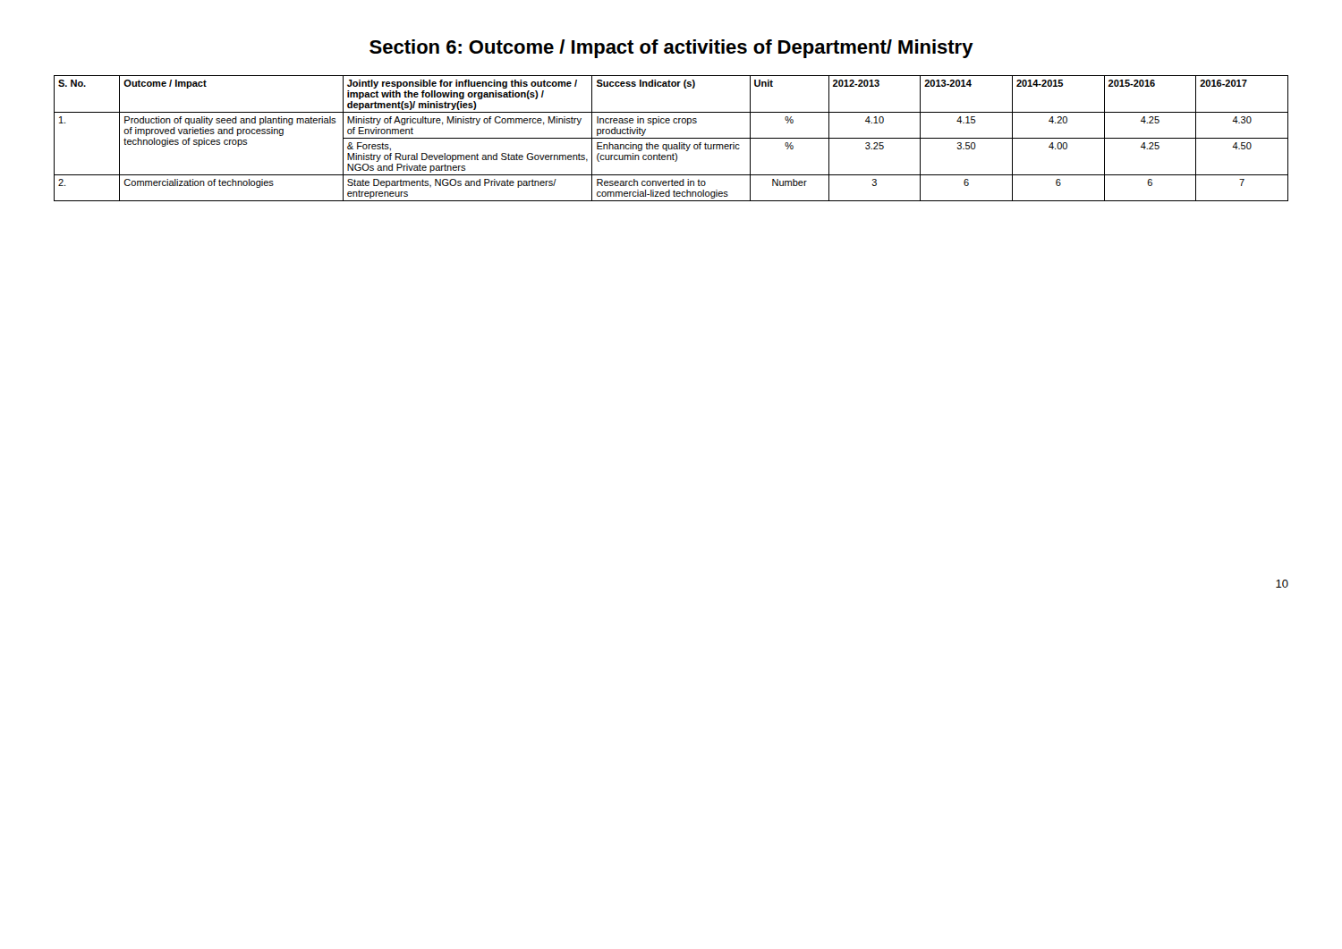Section 6: Outcome / Impact of activities of Department/ Ministry
| S. No. | Outcome / Impact | Jointly responsible for influencing this outcome / impact with the following organisation(s) / department(s)/ ministry(ies) | Success Indicator (s) | Unit | 2012-2013 | 2013-2014 | 2014-2015 | 2015-2016 | 2016-2017 |
| --- | --- | --- | --- | --- | --- | --- | --- | --- | --- |
| 1. | Production of quality seed and planting materials of improved varieties and processing technologies of spices crops | Ministry of Agriculture, Ministry of Commerce, Ministry of Environment | Increase in spice crops productivity | % | 4.10 | 4.15 | 4.20 | 4.25 | 4.30 |
| & Forests, Ministry of Rural Development and State Governments, NGOs and Private partners | Enhancing the quality of turmeric (curcumin content) | % | 3.25 | 3.50 | 4.00 | 4.25 | 4.50 |
| 2. | Commercialization of technologies | State Departments, NGOs and Private partners/ entrepreneurs | Research converted in to commercial-lized technologies | Number | 3 | 6 | 6 | 6 | 7 |
10